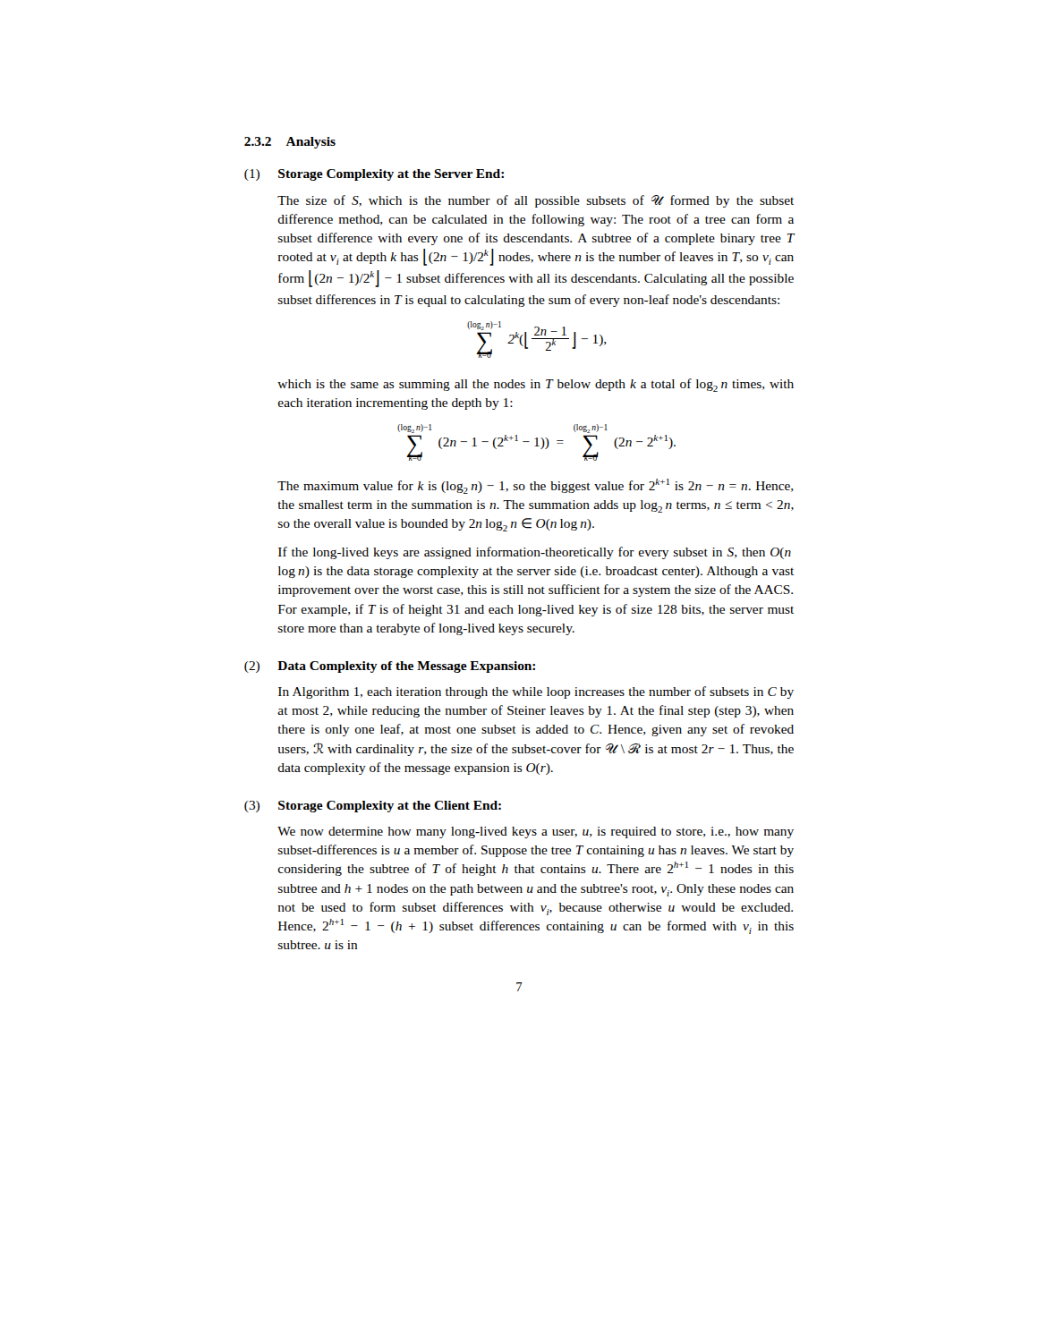2.3.2 Analysis
(1) Storage Complexity at the Server End:
The size of S, which is the number of all possible subsets of 𝒰 formed by the subset difference method, can be calculated in the following way: The root of a tree can form a subset difference with every one of its descendants. A subtree of a complete binary tree T rooted at vi at depth k has ⌊(2n − 1)/2k⌋ nodes, where n is the number of leaves in T, so vi can form ⌊(2n − 1)/2k⌋ − 1 subset differences with all its descendants. Calculating all the possible subset differences in T is equal to calculating the sum of every non-leaf node's descendants:
(log2 n)−1 ∑ k=0 2k(⌊2n − 12k⌋ − 1),
which is the same as summing all the nodes in T below depth k a total of log2 n times, with each iteration incrementing the depth by 1:
(log2 n)−1 ∑ k=0 (2n − 1 − (2k+1 − 1)) = (log2 n)−1 ∑ k=0 (2n − 2k+1).
The maximum value for k is (log2 n) − 1, so the biggest value for 2k+1 is 2n − n = n. Hence, the smallest term in the summation is n. The summation adds up log2 n terms, n ≤ term < 2n, so the overall value is bounded by 2n log2 n ∈ O(n log n).
If the long-lived keys are assigned information-theoretically for every subset in S, then O(n log n) is the data storage complexity at the server side (i.e. broadcast center). Although a vast improvement over the worst case, this is still not sufficient for a system the size of the AACS. For example, if T is of height 31 and each long-lived key is of size 128 bits, the server must store more than a terabyte of long-lived keys securely.
(2) Data Complexity of the Message Expansion:
In Algorithm 1, each iteration through the while loop increases the number of subsets in C by at most 2, while reducing the number of Steiner leaves by 1. At the final step (step 3), when there is only one leaf, at most one subset is added to C. Hence, given any set of revoked users, ℛ with cardinality r, the size of the subset-cover for 𝒰 \ ℛ is at most 2r − 1. Thus, the data complexity of the message expansion is O(r).
(3) Storage Complexity at the Client End:
We now determine how many long-lived keys a user, u, is required to store, i.e., how many subset-differences is u a member of. Suppose the tree T containing u has n leaves. We start by considering the subtree of T of height h that contains u. There are 2h+1 − 1 nodes in this subtree and h + 1 nodes on the path between u and the subtree's root, vi. Only these nodes can not be used to form subset differences with vi, because otherwise u would be excluded. Hence, 2h+1 − 1 − (h + 1) subset differences containing u can be formed with vi in this subtree. u is in
7